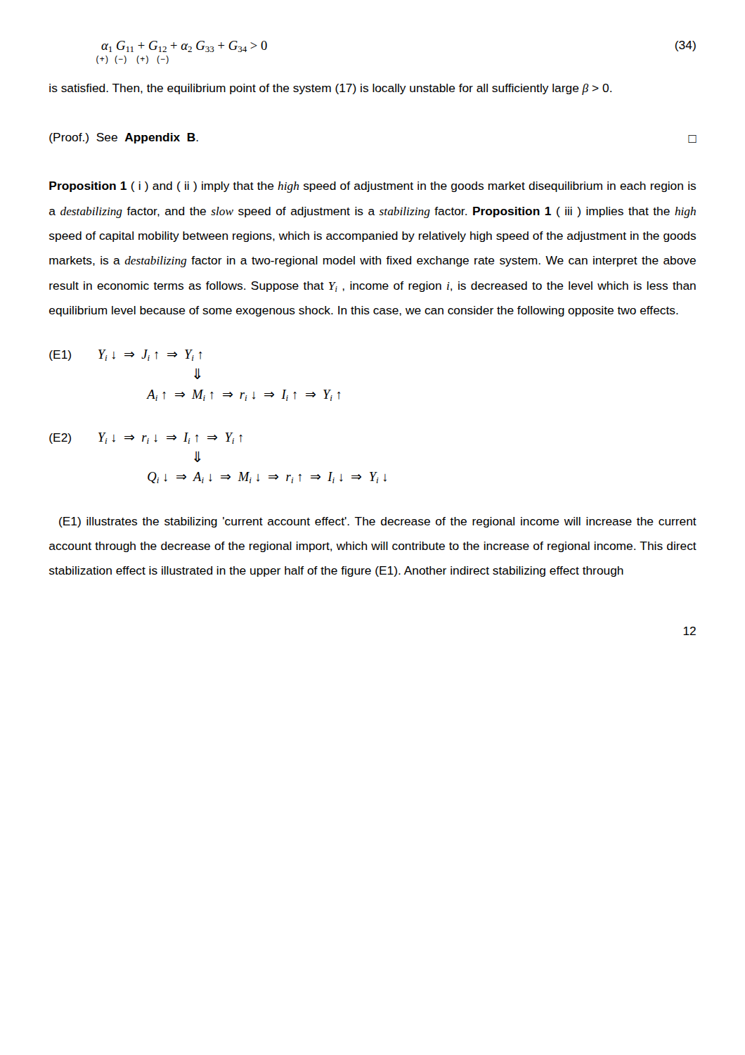(34)
α1 G11 + G12 + α2 G33 + G34 > 0
(+)(−)(+)(−)
is satisfied. Then, the equilibrium point of the system (17) is locally unstable for all sufficiently large β > 0.
□ (Proof.) See Appendix B.
Proposition 1 ( i ) and ( ii ) imply that the high speed of adjustment in the goods market disequilibrium in each region is a destabilizing factor, and the slow speed of adjustment is a stabilizing factor. Proposition 1 ( iii ) implies that the high speed of capital mobility between regions, which is accompanied by relatively high speed of the adjustment in the goods markets, is a destabilizing factor in a two-regional model with fixed exchange rate system. We can interpret the above result in economic terms as follows. Suppose that Yi , income of region i, is decreased to the level which is less than equilibrium level because of some exogenous shock. In this case, we can consider the following opposite two effects.
(E1) Yi ↓ ⇒ Ji ↑ ⇒ Yi ↑
⇓
Ai ↑ ⇒ Mi ↑ ⇒ ri ↓ ⇒ Ii ↑ ⇒ Yi ↑
(E2) Yi ↓ ⇒ ri ↓ ⇒ Ii ↑ ⇒ Yi ↑
⇓
Qi ↓ ⇒ Ai ↓ ⇒ Mi ↓ ⇒ ri ↑ ⇒ Ii ↓ ⇒ Yi ↓
(E1) illustrates the stabilizing 'current account effect'. The decrease of the regional income will increase the current account through the decrease of the regional import, which will contribute to the increase of regional income. This direct stabilization effect is illustrated in the upper half of the figure (E1). Another indirect stabilizing effect through
12